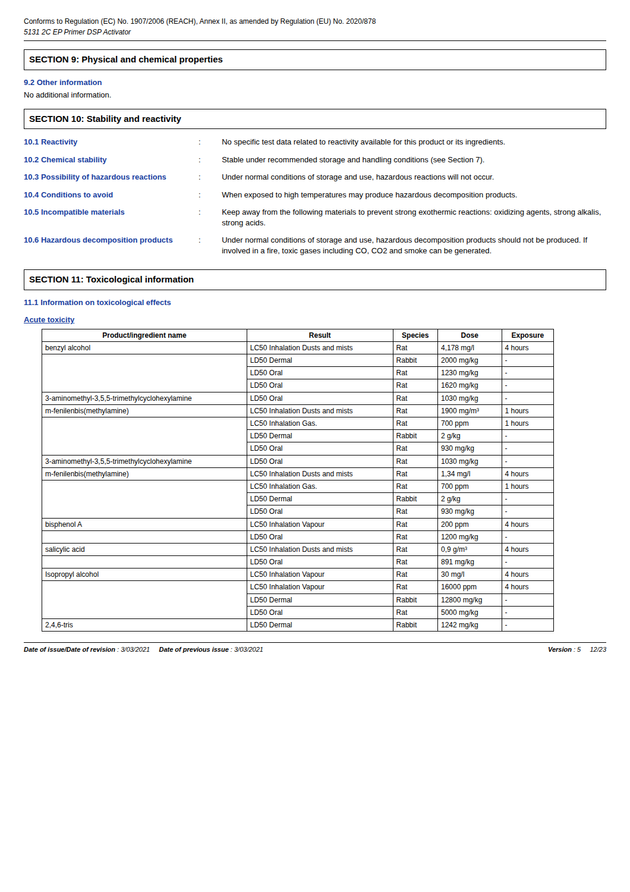Conforms to Regulation (EC) No. 1907/2006 (REACH), Annex II, as amended by Regulation (EU) No. 2020/878
5131 2C EP Primer DSP Activator
SECTION 9: Physical and chemical properties
9.2 Other information
No additional information.
SECTION 10: Stability and reactivity
| 10.1 Reactivity | : | No specific test data related to reactivity available for this product or its ingredients. |
| 10.2 Chemical stability | : | Stable under recommended storage and handling conditions (see Section 7). |
| 10.3 Possibility of hazardous reactions | : | Under normal conditions of storage and use, hazardous reactions will not occur. |
| 10.4 Conditions to avoid | : | When exposed to high temperatures may produce hazardous decomposition products. |
| 10.5 Incompatible materials | : | Keep away from the following materials to prevent strong exothermic reactions: oxidizing agents, strong alkalis, strong acids. |
| 10.6 Hazardous decomposition products | : | Under normal conditions of storage and use, hazardous decomposition products should not be produced. If involved in a fire, toxic gases including CO, CO2 and smoke can be generated. |
SECTION 11: Toxicological information
11.1 Information on toxicological effects
Acute toxicity
| Product/ingredient name | Result | Species | Dose | Exposure |
| --- | --- | --- | --- | --- |
| benzyl alcohol | LC50 Inhalation Dusts and mists | Rat | 4,178 mg/l | 4 hours |
| | LD50 Dermal | Rabbit | 2000 mg/kg | - |
| | LD50 Oral | Rat | 1230 mg/kg | - |
| | LD50 Oral | Rat | 1620 mg/kg | - |
| 3-aminomethyl-3,5,5-trimethylcyclohexylamine | LD50 Oral | Rat | 1030 mg/kg | - |
| m-fenilenbis(methylamine) | LC50 Inhalation Dusts and mists | Rat | 1900 mg/m³ | 1 hours |
| | LC50 Inhalation Gas. | Rat | 700 ppm | 1 hours |
| | LD50 Dermal | Rabbit | 2 g/kg | - |
| | LD50 Oral | Rat | 930 mg/kg | - |
| 3-aminomethyl-3,5,5-trimethylcyclohexylamine | LD50 Oral | Rat | 1030 mg/kg | - |
| m-fenilenbis(methylamine) | LC50 Inhalation Dusts and mists | Rat | 1,34 mg/l | 4 hours |
| | LC50 Inhalation Gas. | Rat | 700 ppm | 1 hours |
| | LD50 Dermal | Rabbit | 2 g/kg | - |
| | LD50 Oral | Rat | 930 mg/kg | - |
| bisphenol A | LC50 Inhalation Vapour | Rat | 200 ppm | 4 hours |
| | LD50 Oral | Rat | 1200 mg/kg | - |
| salicylic acid | LC50 Inhalation Dusts and mists | Rat | 0,9 g/m³ | 4 hours |
| | LD50 Oral | Rat | 891 mg/kg | - |
| Isopropyl alcohol | LC50 Inhalation Vapour | Rat | 30 mg/l | 4 hours |
| | LC50 Inhalation Vapour | Rat | 16000 ppm | 4 hours |
| | LD50 Dermal | Rabbit | 12800 mg/kg | - |
| | LD50 Oral | Rat | 5000 mg/kg | - |
| 2,4,6-tris | LD50 Dermal | Rabbit | 1242 mg/kg | - |
Date of issue/Date of revision : 3/03/2021 Date of previous issue : 3/03/2021
Version : 5 12/23